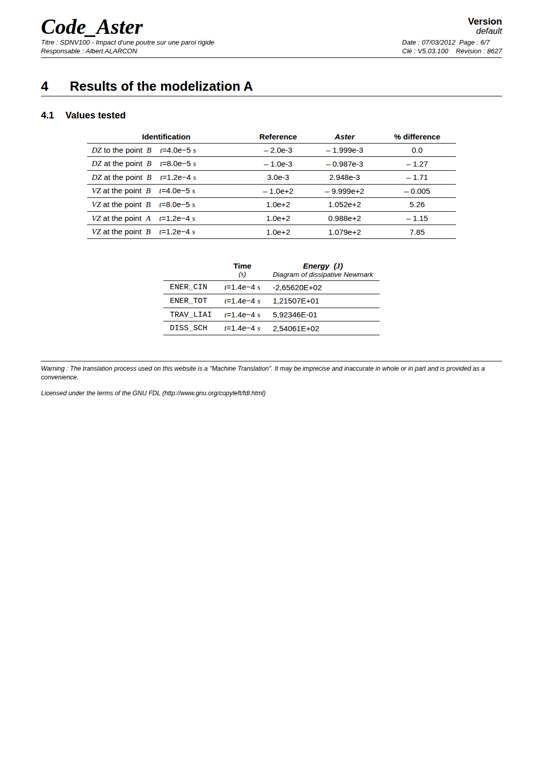Code_Aster
Version
default
Titre : SDNV100 - Impact d'une poutre sur une paroi rigide
Responsable : Albert ALARCON
Date : 07/03/2012 Page : 6/7
Clé : V5.03.100 Révision : 8627
4 Results of the modelization A
4.1 Values tested
| Identification | Reference | Aster | % difference |
| --- | --- | --- | --- |
| DZ to the point B t =4.0e−5 s | – 2.0e-3 | – 1.999e-3 | 0.0 |
| DZ at the point B t =8.0e−5 s | – 1.0e-3 | – 0.987e-3 | – 1.27 |
| DZ at the point B t =1.2e−4 s | 3.0e-3 | 2.948e-3 | – 1.71 |
| VZ at the point B t =4.0e−5 s | – 1.0e+2 | – 9.999e+2 | – 0.005 |
| VZ at the point B t =8.0e−5 s | 1.0e+2 | 1.052e+2 | 5.26 |
| VZ at the point A t =1.2e−4 s | 1.0e+2 | 0.988e+2 | – 1.15 |
| VZ at the point B t =1.2e−4 s | 1.0e+2 | 1.079e+2 | 7.85 |
| | Time ( s ) | Energy ( J ) Diagram of dissipative Newmark |
| --- | --- | --- |
| ENER_CIN | t =1.4e−4 s | -2,65620E+02 |
| ENER_TOT | t =1.4e−4 s | 1,21507E+01 |
| TRAV_LIAI | t =1.4e−4 s | 5,92346E-01 |
| DISS_SCH | t =1.4e−4 s | 2,54061E+02 |
Warning : The translation process used on this website is a "Machine Translation". It may be imprecise and inaccurate in whole or in part and is provided as a convenience.
Licensed under the terms of the GNU FDL (http://www.gnu.org/copyleft/fdl.html)